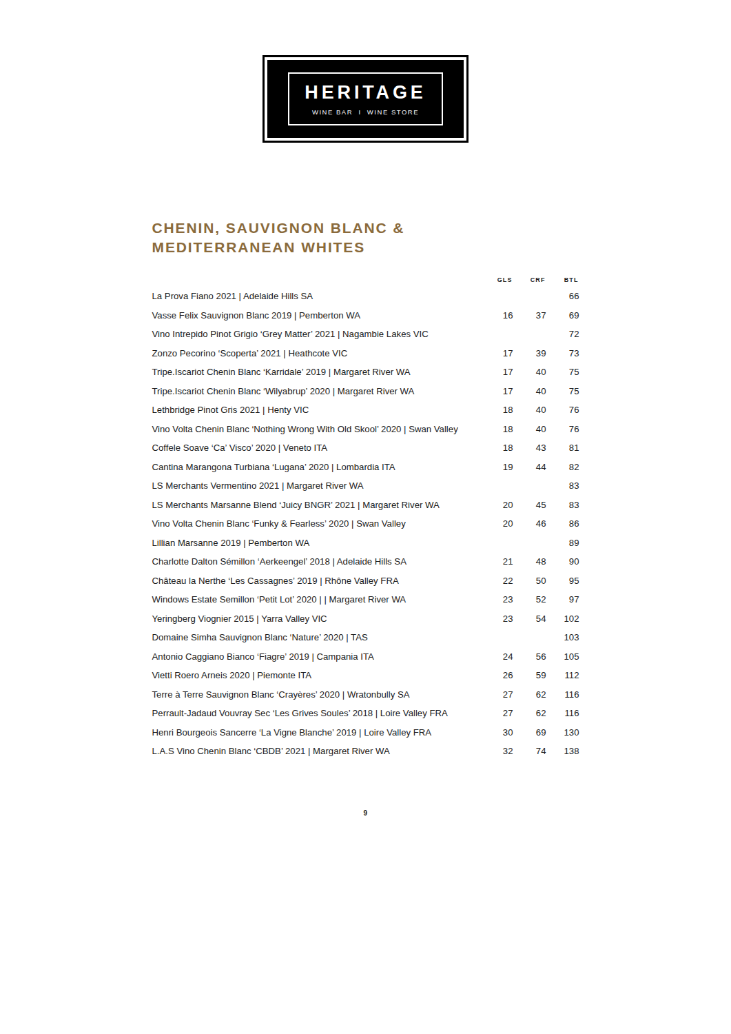HERITAGE
WINE BAR I WINE STORE
Chenin, Sauvignon Blanc &
Mediterranean Whites
| | GLS | CRF | BTL |
| --- | --- | --- | --- |
| La Prova Fiano 2021 / Adelaide Hills SA | | | 66 |
| Vasse Felix Sauvignon Blanc 2019 / Pemberton WA | 16 | 37 | 69 |
| Vino Intrepido Pinot Grigio ‘Grey Matter’ 2021 / Nagambie Lakes VIC | | | 72 |
| Zonzo Pecorino ‘Scoperta’ 2021 / Heathcote VIC | 17 | 39 | 73 |
| Tripe.Iscariot Chenin Blanc ‘Karridale’ 2019 / Margaret River WA | 17 | 40 | 75 |
| Tripe.Iscariot Chenin Blanc ‘Wilyabrup’ 2020 / Margaret River WA | 17 | 40 | 75 |
| Lethbridge Pinot Gris 2021 / Henty VIC | 18 | 40 | 76 |
| Vino Volta Chenin Blanc ‘Nothing Wrong With Old Skool’ 2020 / Swan Valley | 18 | 40 | 76 |
| Coffele Soave ‘Ca’ Visco’ 2020 / Veneto ITA | 18 | 43 | 81 |
| Cantina Marangona Turbiana ‘Lugana’ 2020 / Lombardia ITA | 19 | 44 | 82 |
| LS Merchants Vermentino 2021 / Margaret River WA | | | 83 |
| LS Merchants Marsanne Blend ‘Juicy BNGR’ 2021 / Margaret River WA | 20 | 45 | 83 |
| Vino Volta Chenin Blanc ‘Funky & Fearless’ 2020 / Swan Valley | 20 | 46 | 86 |
| Lillian Marsanne 2019 / Pemberton WA | | | 89 |
| Charlotte Dalton Sémillon ‘Aerkeengel’ 2018 / Adelaide Hills SA | 21 | 48 | 90 |
| Château la Nerthe ‘Les Cassagnes’ 2019 / Rhône Valley FRA | 22 | 50 | 95 |
| Windows Estate Semillon ‘Petit Lot’ 2020 / / Margaret River WA | 23 | 52 | 97 |
| Yeringberg Viognier 2015 / Yarra Valley VIC | 23 | 54 | 102 |
| Domaine Simha Sauvignon Blanc ‘Nature’ 2020 / TAS | | | 103 |
| Antonio Caggiano Bianco ‘Fiagre’ 2019 / Campania ITA | 24 | 56 | 105 |
| Vietti Roero Arneis 2020 / Piemonte ITA | 26 | 59 | 112 |
| Terre à Terre Sauvignon Blanc ‘Crayères’ 2020 / Wratonbully SA | 27 | 62 | 116 |
| Perrault-Jadaud Vouvray Sec ‘Les Grives Soules’ 2018 / Loire Valley FRA | 27 | 62 | 116 |
| Henri Bourgeois Sancerre ‘La Vigne Blanche’ 2019 / Loire Valley FRA | 30 | 69 | 130 |
| L.A.S Vino Chenin Blanc ‘CBDB’ 2021 / Margaret River WA | 32 | 74 | 138 |
9